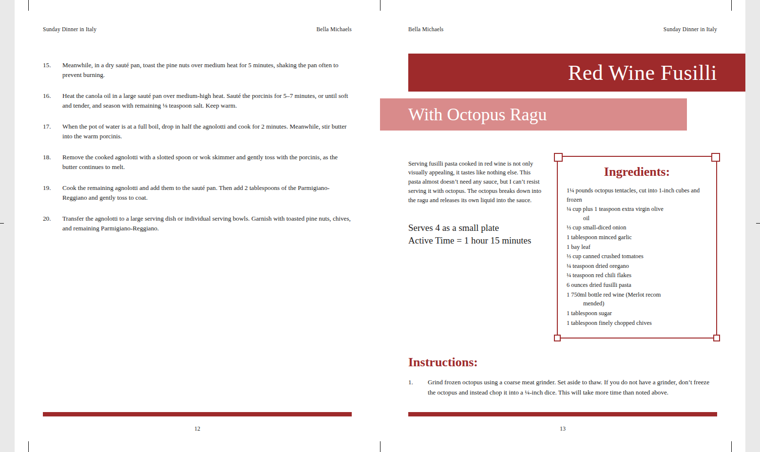Sunday Dinner in Italy Bella Michaels
15. Meanwhile, in a dry sauté pan, toast the pine nuts over medium heat for 5 minutes, shaking the pan often to prevent burning.
16. Heat the canola oil in a large sauté pan over medium-high heat. Sauté the porcinis for 5–7 minutes, or until soft and tender, and season with remaining ⅛ teaspoon salt. Keep warm.
17. When the pot of water is at a full boil, drop in half the agnolotti and cook for 2 minutes. Meanwhile, stir butter into the warm porcinis.
18. Remove the cooked agnolotti with a slotted spoon or wok skimmer and gently toss with the porcinis, as the butter continues to melt.
19. Cook the remaining agnolotti and add them to the sauté pan. Then add 2 tablespoons of the Parmigiano-Reggiano and gently toss to coat.
20. Transfer the agnolotti to a large serving dish or individual serving bowls. Garnish with toasted pine nuts, chives, and remaining Parmigiano-Reggiano.
12
Bella Michaels Sunday Dinner in Italy
Red Wine Fusilli
With Octopus Ragu
Serving fusilli pasta cooked in red wine is not only visually appealing, it tastes like nothing else. This pasta almost doesn’t need any sauce, but I can’t resist serving it with octopus. The octopus breaks down into the ragu and releases its own liquid into the sauce.
Serves 4 as a small plate
Active Time = 1 hour 15 minutes
Ingredients:
1¼ pounds octopus tentacles, cut into 1-inch cubes and frozen
¼ cup plus 1 teaspoon extra virgin olive oil
⅓ cup small-diced onion
1 tablespoon minced garlic
1 bay leaf
⅓ cup canned crushed tomatoes
¼ teaspoon dried oregano
¼ teaspoon red chili flakes
6 ounces dried fusilli pasta
1 750ml bottle red wine (Merlot recom mended)
1 tablespoon sugar
1 tablespoon finely chopped chives
Instructions:
1. Grind frozen octopus using a coarse meat grinder. Set aside to thaw. If you do not have a grinder, don’t freeze the octopus and instead chop it into a ¼-inch dice. This will take more time than noted above.
13